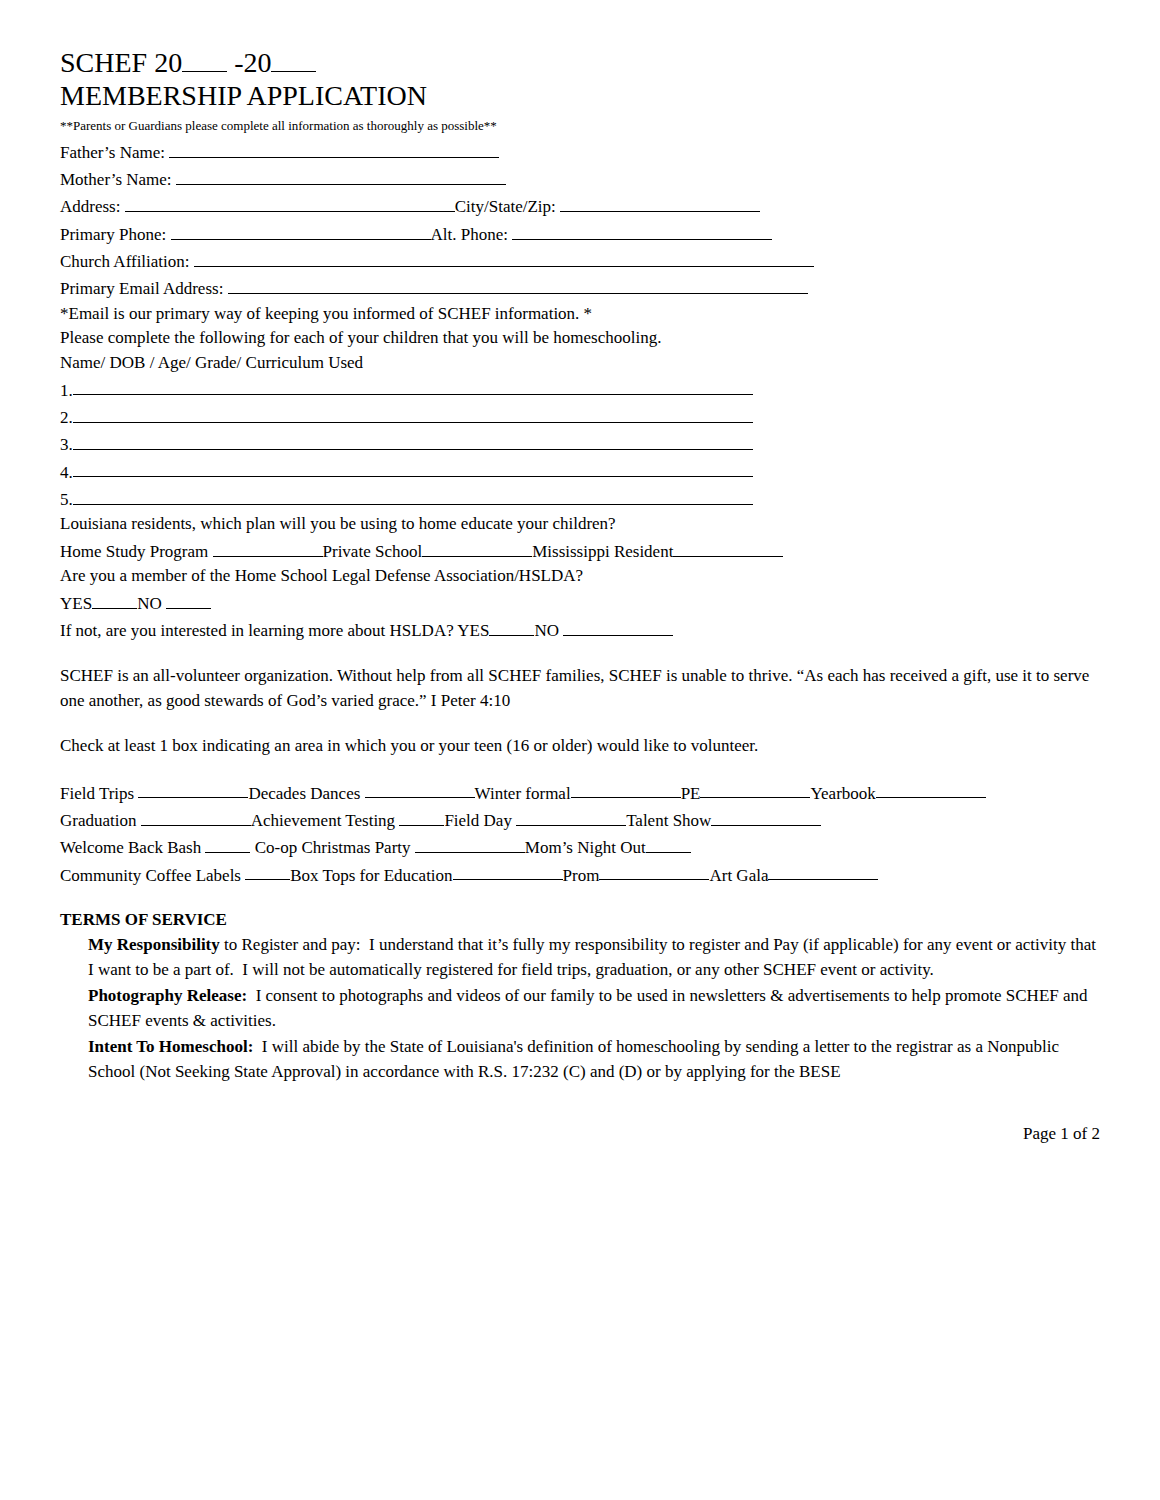SCHEF 20 -20
MEMBERSHIP APPLICATION
**Parents or Guardians please complete all information as thoroughly as possible**
Father’s Name:
Mother’s Name:
Address: City/State/Zip:
Primary Phone: Alt. Phone:
Church Affiliation:
Primary Email Address:
*Email is our primary way of keeping you informed of SCHEF information. *
Please complete the following for each of your children that you will be homeschooling.
Name/ DOB / Age/ Grade/ Curriculum Used
1.
2.
3.
4.
5.
Louisiana residents, which plan will you be using to home educate your children?
Home Study Program Private School Mississippi Resident
Are you a member of the Home School Legal Defense Association/HSLDA?
YES NO
If not, are you interested in learning more about HSLDA? YES NO
SCHEF is an all-volunteer organization. Without help from all SCHEF families, SCHEF is unable to thrive. “As each has received a gift, use it to serve one another, as good stewards of God’s varied grace.” I Peter 4:10
Check at least 1 box indicating an area in which you or your teen (16 or older) would like to volunteer.
Field Trips Decades Dances Winter formal PE Yearbook
Graduation Achievement Testing Field Day Talent Show
Welcome Back Bash Co-op Christmas Party Mom’s Night Out
Community Coffee Labels Box Tops for Education Prom Art Gala
TERMS OF SERVICE
My Responsibility to Register and pay: I understand that it’s fully my responsibility to register and Pay (if applicable) for any event or activity that I want to be a part of. I will not be automatically registered for field trips, graduation, or any other SCHEF event or activity.
Photography Release: I consent to photographs and videos of our family to be used in newsletters & advertisements to help promote SCHEF and SCHEF events & activities.
Intent To Homeschool: I will abide by the State of Louisiana's definition of homeschooling by sending a letter to the registrar as a Nonpublic School (Not Seeking State Approval) in accordance with R.S. 17:232 (C) and (D) or by applying for the BESE
Page 1 of 2